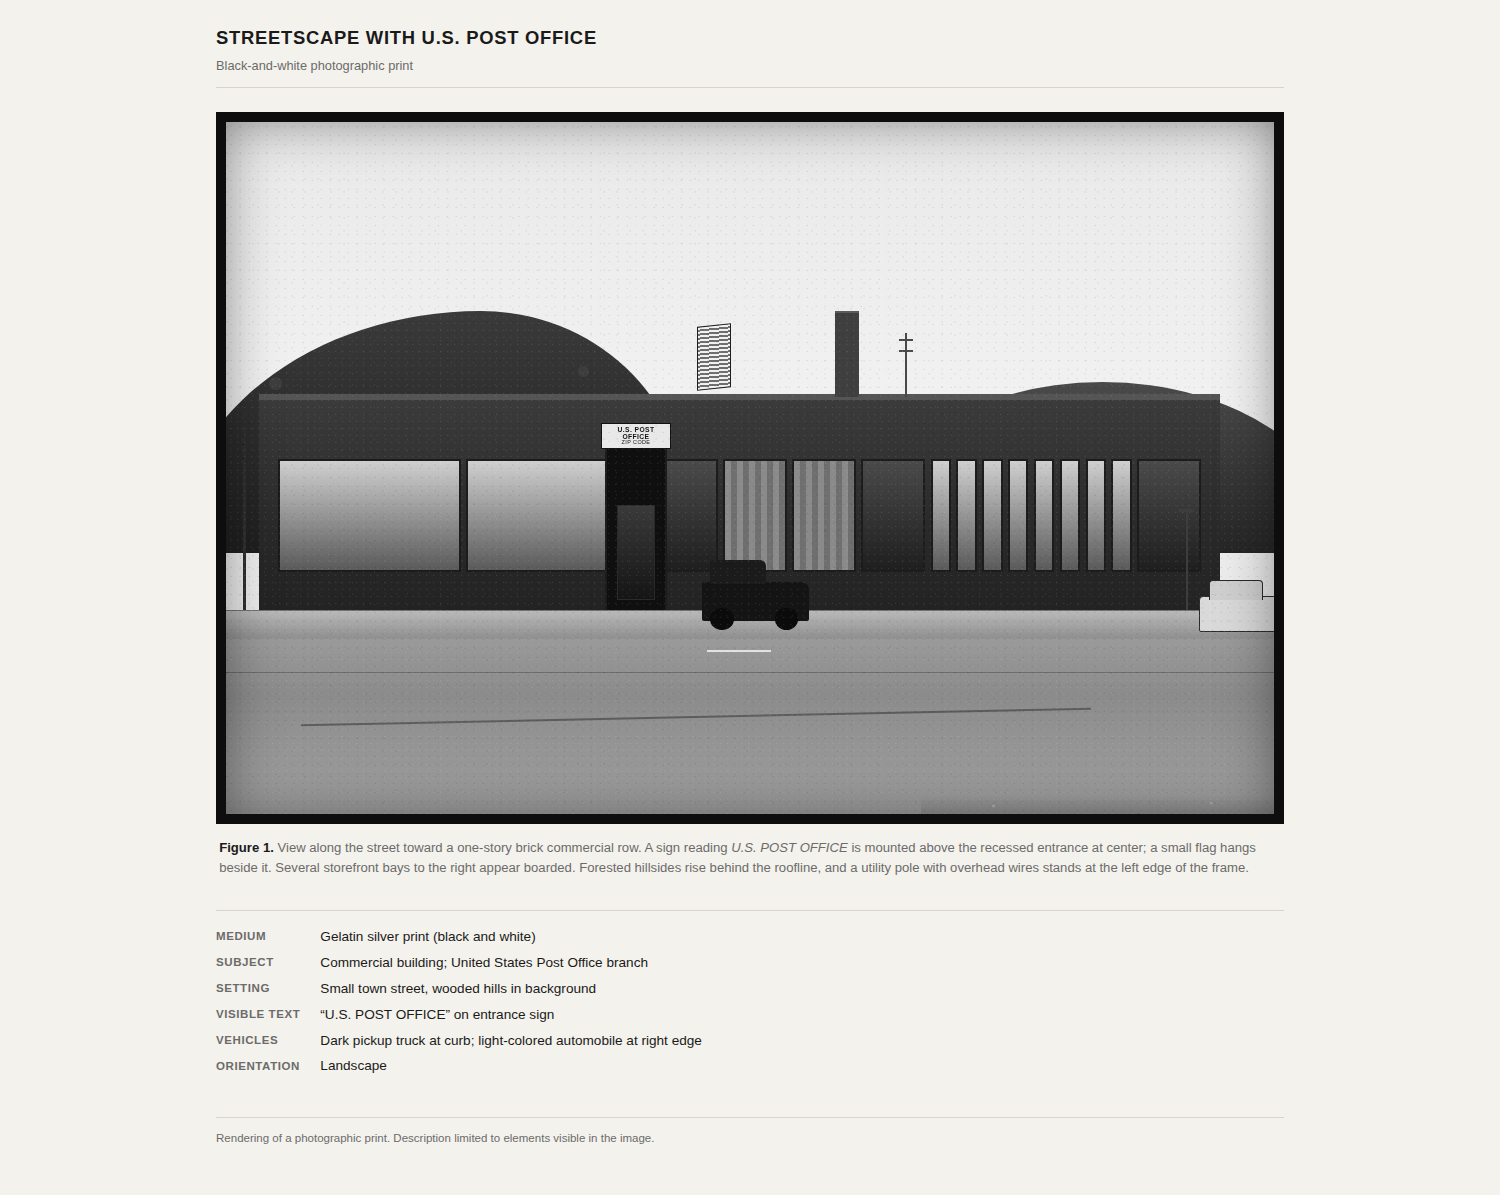Streetscape with U.S. Post Office
Black-and-white photographic print
U.S. POST OFFICE ZIP CODE
Figure 1. View along the street toward a one-story brick commercial row. A sign reading U.S. POST OFFICE is mounted above the recessed entrance at center; a small flag hangs beside it. Several storefront bays to the right appear boarded. Forested hillsides rise behind the roofline, and a utility pole with overhead wires stands at the left edge of the frame.
Medium
Gelatin silver print (black and white)
Subject
Commercial building; United States Post Office branch
Setting
Small town street, wooded hills in background
Visible text
“U.S. POST OFFICE” on entrance sign
Vehicles
Dark pickup truck at curb; light-colored automobile at right edge
Orientation
Landscape
Rendering of a photographic print. Description limited to elements visible in the image.